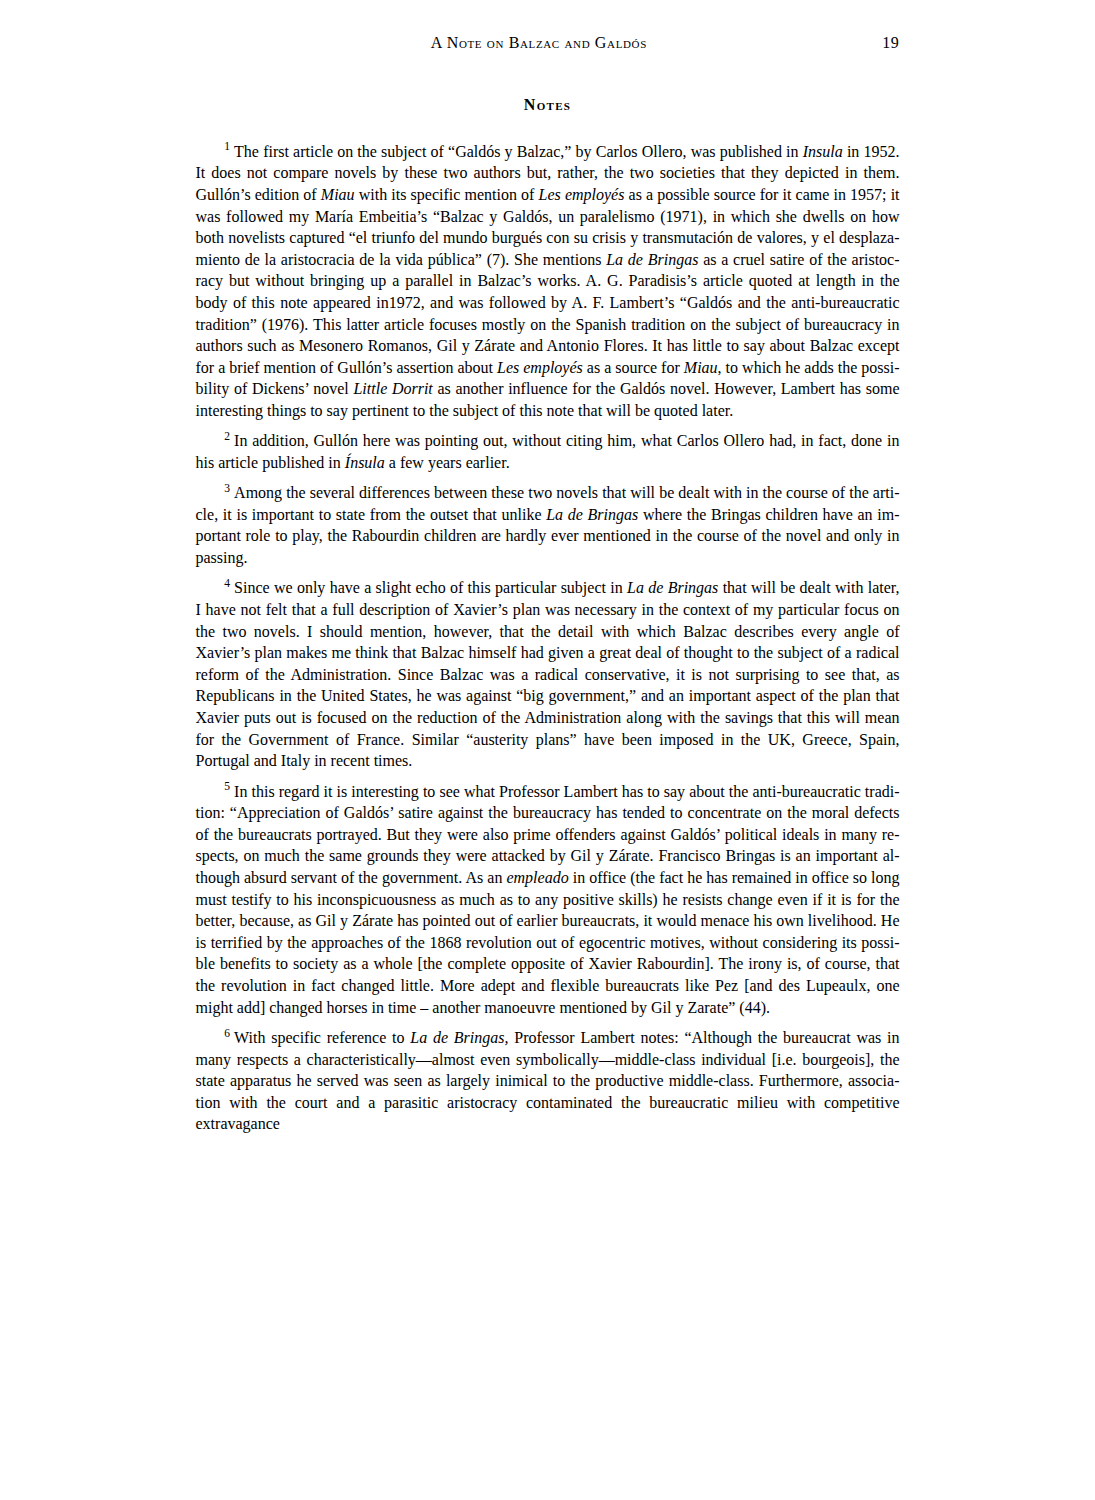A Note on Balzac and Galdós 19
Notes
The first article on the subject of “Galdós y Balzac,” by Carlos Ollero, was published in Insula in 1952. It does not compare novels by these two authors but, rather, the two societies that they depicted in them. Gullón’s edition of Miau with its specific mention of Les employés as a possible source for it came in 1957; it was followed my María Embeitia’s “Balzac y Galdós, un paralelismo (1971), in which she dwells on how both novelists captured “el triunfo del mundo burgués con su crisis y transmutación de valores, y el desplazamiento de la aristocracia de la vida pública” (7). She mentions La de Bringas as a cruel satire of the aristocracy but without bringing up a parallel in Balzac’s works. A. G. Paradisis’s article quoted at length in the body of this note appeared in1972, and was followed by A. F. Lambert’s “Galdós and the anti-bureaucratic tradition” (1976). This latter article focuses mostly on the Spanish tradition on the subject of bureaucracy in authors such as Mesonero Romanos, Gil y Zárate and Antonio Flores. It has little to say about Balzac except for a brief mention of Gullón’s assertion about Les employés as a source for Miau, to which he adds the possibility of Dickens’ novel Little Dorrit as another influence for the Galdós novel. However, Lambert has some interesting things to say pertinent to the subject of this note that will be quoted later.
In addition, Gullón here was pointing out, without citing him, what Carlos Ollero had, in fact, done in his article published in Ínsula a few years earlier.
Among the several differences between these two novels that will be dealt with in the course of the article, it is important to state from the outset that unlike La de Bringas where the Bringas children have an important role to play, the Rabourdin children are hardly ever mentioned in the course of the novel and only in passing.
Since we only have a slight echo of this particular subject in La de Bringas that will be dealt with later, I have not felt that a full description of Xavier’s plan was necessary in the context of my particular focus on the two novels. I should mention, however, that the detail with which Balzac describes every angle of Xavier’s plan makes me think that Balzac himself had given a great deal of thought to the subject of a radical reform of the Administration. Since Balzac was a radical conservative, it is not surprising to see that, as Republicans in the United States, he was against “big government,” and an important aspect of the plan that Xavier puts out is focused on the reduction of the Administration along with the savings that this will mean for the Government of France. Similar “austerity plans” have been imposed in the UK, Greece, Spain, Portugal and Italy in recent times.
In this regard it is interesting to see what Professor Lambert has to say about the anti-bureaucratic tradition: “Appreciation of Galdós’ satire against the bureaucracy has tended to concentrate on the moral defects of the bureaucrats portrayed. But they were also prime offenders against Galdós’ political ideals in many respects, on much the same grounds they were attacked by Gil y Zárate. Francisco Bringas is an important although absurd servant of the government. As an empleado in office (the fact he has remained in office so long must testify to his inconspicuousness as much as to any positive skills) he resists change even if it is for the better, because, as Gil y Zárate has pointed out of earlier bureaucrats, it would menace his own livelihood. He is terrified by the approaches of the 1868 revolution out of egocentric motives, without considering its possible benefits to society as a whole [the complete opposite of Xavier Rabourdin]. The irony is, of course, that the revolution in fact changed little. More adept and flexible bureaucrats like Pez [and des Lupeaulx, one might add] changed horses in time – another manoeuvre mentioned by Gil y Zarate” (44).
With specific reference to La de Bringas, Professor Lambert notes: “Although the bureaucrat was in many respects a characteristically—almost even symbolically—middle-class individual [i.e. bourgeois], the state apparatus he served was seen as largely inimical to the productive middle-class. Furthermore, association with the court and a parasitic aristocracy contaminated the bureaucratic milieu with competitive extravagance